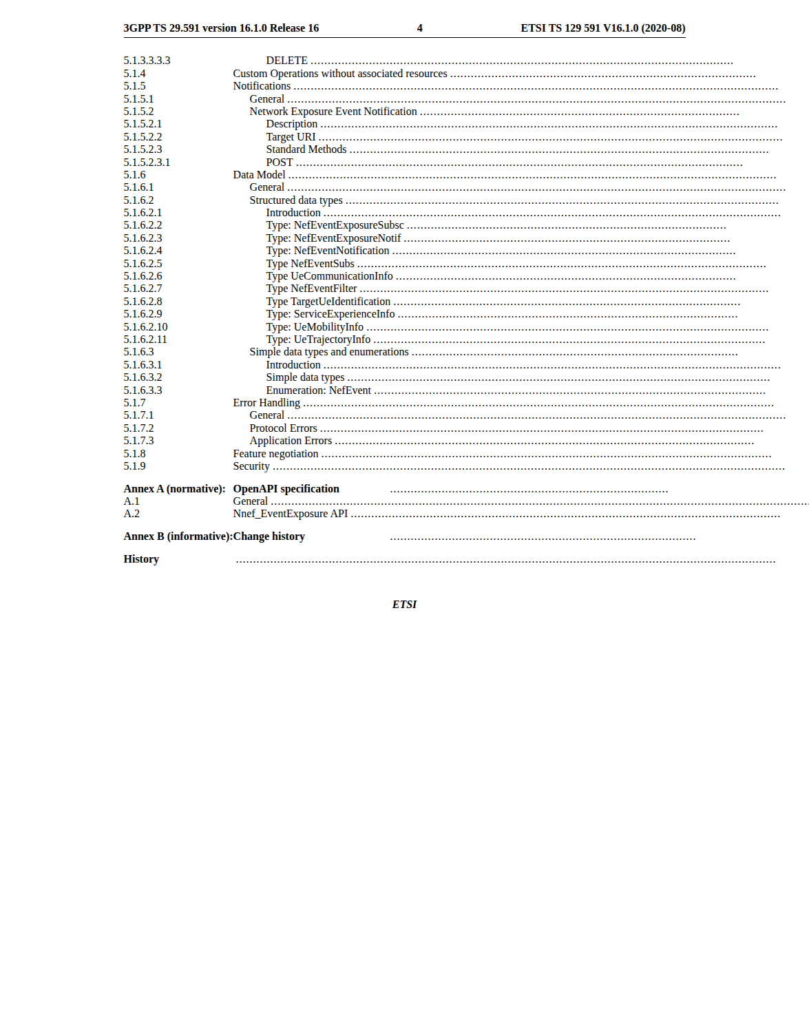3GPP TS 29.591 version 16.1.0 Release 16
4
ETSI TS 129 591 V16.1.0 (2020-08)
| 5.1.3.3.3.3 | DELETE ........................................................................................................................... | 19 |
| 5.1.4 | Custom Operations without associated resources ......................................................................................... | 20 |
| 5.1.5 | Notifications ............................................................................................................................................. | 20 |
| 5.1.5.1 | General ................................................................................................................................................. | 20 |
| 5.1.5.2 | Network Exposure Event Notification ............................................................................................. | 20 |
| 5.1.5.2.1 | Description ..................................................................................................................................... | 20 |
| 5.1.5.2.2 | Target URI ....................................................................................................................................... | 20 |
| 5.1.5.2.3 | Standard Methods .......................................................................................................................... | 21 |
| 5.1.5.2.3.1 | POST .................................................................................................................................. | 21 |
| 5.1.6 | Data Model .............................................................................................................................................. | 21 |
| 5.1.6.1 | General ................................................................................................................................................. | 21 |
| 5.1.6.2 | Structured data types .............................................................................................................................. | 22 |
| 5.1.6.2.1 | Introduction ..................................................................................................................................... | 22 |
| 5.1.6.2.2 | Type: NefEventExposureSubsc ............................................................................................. | 22 |
| 5.1.6.2.3 | Type: NefEventExposureNotif ............................................................................................... | 23 |
| 5.1.6.2.4 | Type: NefEventNotification .................................................................................................... | 23 |
| 5.1.6.2.5 | Type NefEventSubs ....................................................................................................................... | 23 |
| 5.1.6.2.6 | Type UeCommunicationInfo ................................................................................................... | 24 |
| 5.1.6.2.7 | Type NefEventFilter ....................................................................................................................... | 24 |
| 5.1.6.2.8 | Type TargetUeIdentification ..................................................................................................... | 24 |
| 5.1.6.2.9 | Type: ServiceExperienceInfo ................................................................................................... | 25 |
| 5.1.6.2.10 | Type: UeMobilityInfo ..................................................................................................................... | 25 |
| 5.1.6.2.11 | Type: UeTrajectoryInfo .................................................................................................................. | 25 |
| 5.1.6.3 | Simple data types and enumerations ............................................................................................... | 25 |
| 5.1.6.3.1 | Introduction ..................................................................................................................................... | 25 |
| 5.1.6.3.2 | Simple data types ........................................................................................................................... | 25 |
| 5.1.6.3.3 | Enumeration: NefEvent .................................................................................................................. | 25 |
| 5.1.7 | Error Handling ......................................................................................................................................... | 26 |
| 5.1.7.1 | General ................................................................................................................................................. | 26 |
| 5.1.7.2 | Protocol Errors ................................................................................................................................. | 26 |
| 5.1.7.3 | Application Errors .......................................................................................................................... | 26 |
| 5.1.8 | Feature negotiation ................................................................................................................................... | 26 |
| 5.1.9 | Security ..................................................................................................................................................... | 26 |
| Annex A (normative): | OpenAPI specification ................................................................................. | 28 |
| A.1 | General ............................................................................................................................................................. | 28 |
| A.2 | Nnef_EventExposure API ............................................................................................................................. | 28 |
| Annex B (informative): | Change history ......................................................................................... | 34 |
| History | ............................................................................................................................................................. | 35 |
ETSI